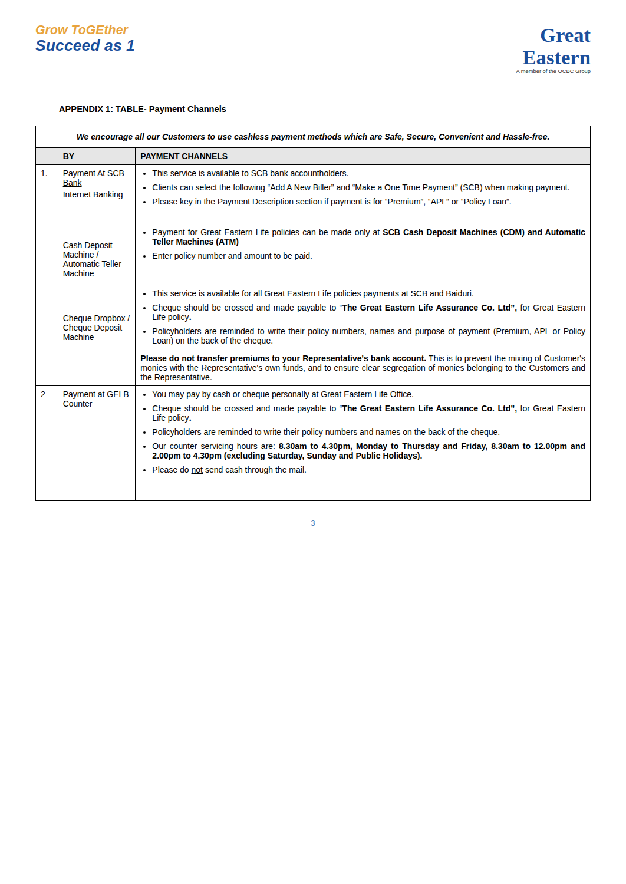Grow ToGEther
Succeed as 1
Great
Eastern
A member of the OCBC Group
APPENDIX 1: TABLE- Payment Channels
| We encourage all our Customers to use cashless payment methods which are Safe, Secure, Convenient and Hassle-free. |
| | BY | PAYMENT CHANNELS |
| 1. | Payment At SCB Bank Internet Banking Cash Deposit Machine / Automatic Teller Machine Cheque Dropbox / Cheque Deposit Machine | This service is available to SCB bank accountholders. Clients can select the following “Add A New Biller” and “Make a One Time Payment” (SCB) when making payment. Please key in the Payment Description section if payment is for “Premium”, “APL” or “Policy Loan”. Payment for Great Eastern Life policies can be made only at SCB Cash Deposit Machines (CDM) and Automatic Teller Machines (ATM) Enter policy number and amount to be paid. This service is available for all Great Eastern Life policies payments at SCB and Baiduri. Cheque should be crossed and made payable to “ The Great Eastern Life Assurance Co. Ltd”, for Great Eastern Life policy . Policyholders are reminded to write their policy numbers, names and purpose of payment (Premium, APL or Policy Loan) on the back of the cheque. Please do not transfer premiums to your Representative's bank account. This is to prevent the mixing of Customer's monies with the Representative's own funds, and to ensure clear segregation of monies belonging to the Customers and the Representative. |
| 2 | Payment at GELB Counter | You may pay by cash or cheque personally at Great Eastern Life Office. Cheque should be crossed and made payable to “ The Great Eastern Life Assurance Co. Ltd”, for Great Eastern Life policy . Policyholders are reminded to write their policy numbers and names on the back of the cheque. Our counter servicing hours are: 8.30am to 4.30pm, Monday to Thursday and Friday, 8.30am to 12.00pm and 2.00pm to 4.30pm (excluding Saturday, Sunday and Public Holidays). Please do not send cash through the mail. |
3